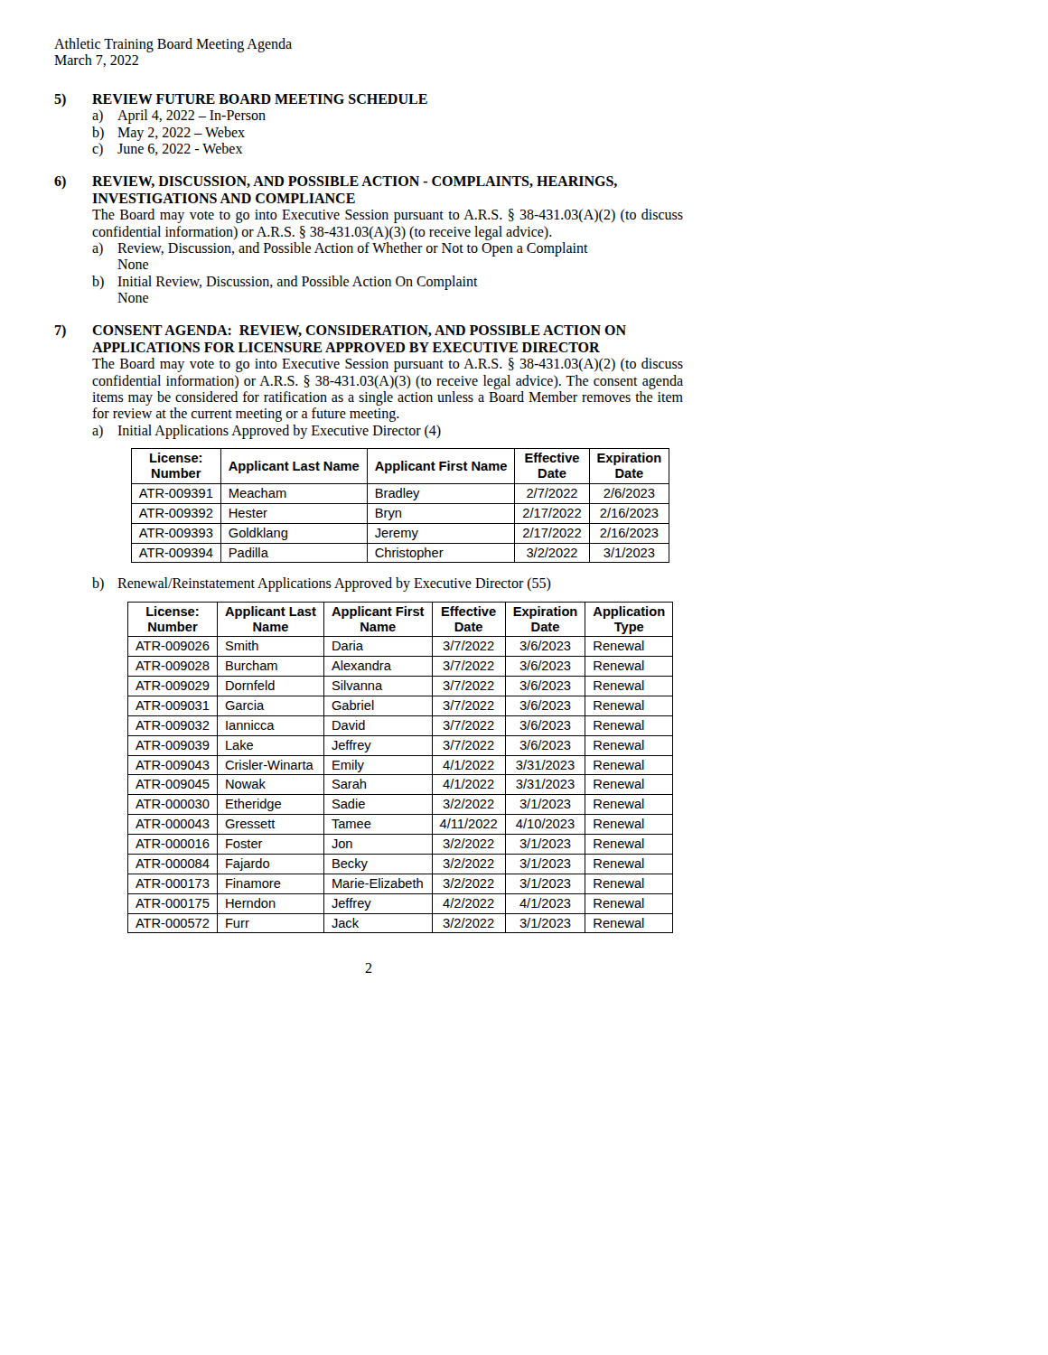Athletic Training Board Meeting Agenda
March 7, 2022
5) Review Future Board Meeting Schedule
a) April 4, 2022 – In-Person
b) May 2, 2022 – Webex
c) June 6, 2022 - Webex
6) Review, Discussion, and Possible Action - Complaints, Hearings, Investigations and Compliance
The Board may vote to go into Executive Session pursuant to A.R.S. § 38-431.03(A)(2) (to discuss confidential information) or A.R.S. § 38-431.03(A)(3) (to receive legal advice).
a) Review, Discussion, and Possible Action of Whether or Not to Open a Complaint
None
b) Initial Review, Discussion, and Possible Action On Complaint
None
7) Consent Agenda: Review, Consideration, and Possible Action on Applications for Licensure Approved by Executive Director
The Board may vote to go into Executive Session pursuant to A.R.S. § 38-431.03(A)(2) (to discuss confidential information) or A.R.S. § 38-431.03(A)(3) (to receive legal advice). The consent agenda items may be considered for ratification as a single action unless a Board Member removes the item for review at the current meeting or a future meeting.
a) Initial Applications Approved by Executive Director (4)
| License: Number | Applicant Last Name | Applicant First Name | Effective Date | Expiration Date |
| --- | --- | --- | --- | --- |
| ATR-009391 | Meacham | Bradley | 2/7/2022 | 2/6/2023 |
| ATR-009392 | Hester | Bryn | 2/17/2022 | 2/16/2023 |
| ATR-009393 | Goldklang | Jeremy | 2/17/2022 | 2/16/2023 |
| ATR-009394 | Padilla | Christopher | 3/2/2022 | 3/1/2023 |
b) Renewal/Reinstatement Applications Approved by Executive Director (55)
| License: Number | Applicant Last Name | Applicant First Name | Effective Date | Expiration Date | Application Type |
| --- | --- | --- | --- | --- | --- |
| ATR-009026 | Smith | Daria | 3/7/2022 | 3/6/2023 | Renewal |
| ATR-009028 | Burcham | Alexandra | 3/7/2022 | 3/6/2023 | Renewal |
| ATR-009029 | Dornfeld | Silvanna | 3/7/2022 | 3/6/2023 | Renewal |
| ATR-009031 | Garcia | Gabriel | 3/7/2022 | 3/6/2023 | Renewal |
| ATR-009032 | Iannicca | David | 3/7/2022 | 3/6/2023 | Renewal |
| ATR-009039 | Lake | Jeffrey | 3/7/2022 | 3/6/2023 | Renewal |
| ATR-009043 | Crisler-Winarta | Emily | 4/1/2022 | 3/31/2023 | Renewal |
| ATR-009045 | Nowak | Sarah | 4/1/2022 | 3/31/2023 | Renewal |
| ATR-000030 | Etheridge | Sadie | 3/2/2022 | 3/1/2023 | Renewal |
| ATR-000043 | Gressett | Tamee | 4/11/2022 | 4/10/2023 | Renewal |
| ATR-000016 | Foster | Jon | 3/2/2022 | 3/1/2023 | Renewal |
| ATR-000084 | Fajardo | Becky | 3/2/2022 | 3/1/2023 | Renewal |
| ATR-000173 | Finamore | Marie-Elizabeth | 3/2/2022 | 3/1/2023 | Renewal |
| ATR-000175 | Herndon | Jeffrey | 4/2/2022 | 4/1/2023 | Renewal |
| ATR-000572 | Furr | Jack | 3/2/2022 | 3/1/2023 | Renewal |
2